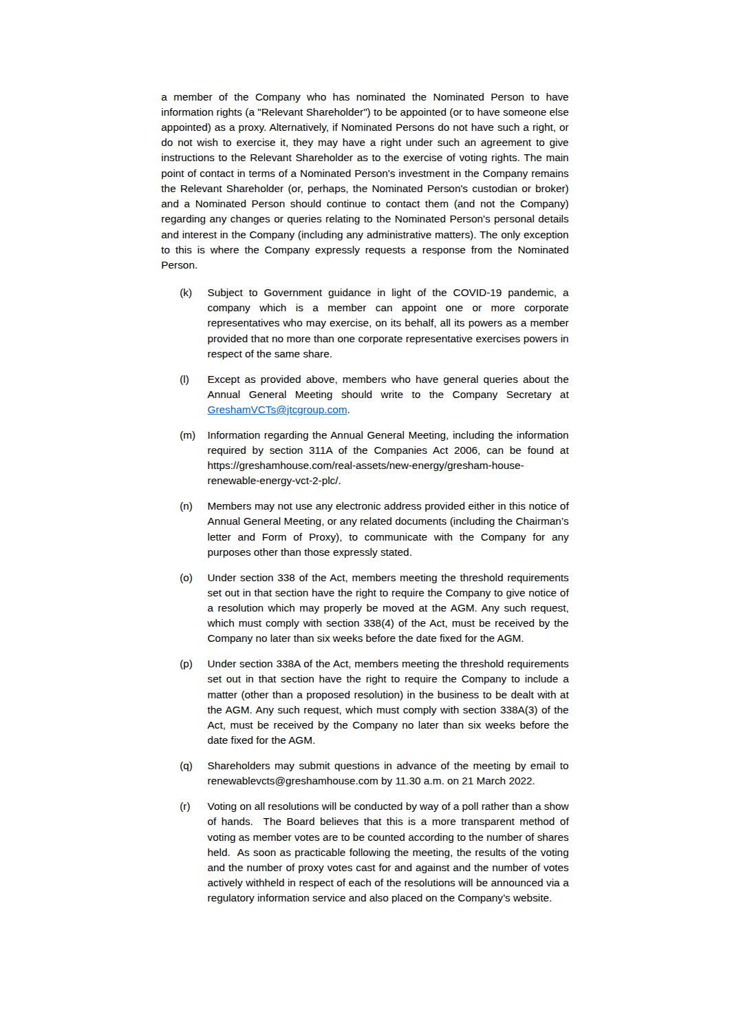a member of the Company who has nominated the Nominated Person to have information rights (a "Relevant Shareholder") to be appointed (or to have someone else appointed) as a proxy. Alternatively, if Nominated Persons do not have such a right, or do not wish to exercise it, they may have a right under such an agreement to give instructions to the Relevant Shareholder as to the exercise of voting rights. The main point of contact in terms of a Nominated Person's investment in the Company remains the Relevant Shareholder (or, perhaps, the Nominated Person's custodian or broker) and a Nominated Person should continue to contact them (and not the Company) regarding any changes or queries relating to the Nominated Person's personal details and interest in the Company (including any administrative matters). The only exception to this is where the Company expressly requests a response from the Nominated Person.
(k)
Subject to Government guidance in light of the COVID-19 pandemic, a company which is a member can appoint one or more corporate representatives who may exercise, on its behalf, all its powers as a member provided that no more than one corporate representative exercises powers in respect of the same share.
(l)
Except as provided above, members who have general queries about the Annual General Meeting should write to the Company Secretary at GreshamVCTs@jtcgroup.com.
(m)
Information regarding the Annual General Meeting, including the information required by section 311A of the Companies Act 2006, can be found at https://greshamhouse.com/real-assets/new-energy/gresham-house-renewable-energy-vct-2-plc/.
(n)
Members may not use any electronic address provided either in this notice of Annual General Meeting, or any related documents (including the Chairman’s letter and Form of Proxy), to communicate with the Company for any purposes other than those expressly stated.
(o)
Under section 338 of the Act, members meeting the threshold requirements set out in that section have the right to require the Company to give notice of a resolution which may properly be moved at the AGM. Any such request, which must comply with section 338(4) of the Act, must be received by the Company no later than six weeks before the date fixed for the AGM.
(p)
Under section 338A of the Act, members meeting the threshold requirements set out in that section have the right to require the Company to include a matter (other than a proposed resolution) in the business to be dealt with at the AGM. Any such request, which must comply with section 338A(3) of the Act, must be received by the Company no later than six weeks before the date fixed for the AGM.
(q)
Shareholders may submit questions in advance of the meeting by email to renewablevcts@greshamhouse.com by 11.30 a.m. on 21 March 2022.
(r)
Voting on all resolutions will be conducted by way of a poll rather than a show of hands. The Board believes that this is a more transparent method of voting as member votes are to be counted according to the number of shares held. As soon as practicable following the meeting, the results of the voting and the number of proxy votes cast for and against and the number of votes actively withheld in respect of each of the resolutions will be announced via a regulatory information service and also placed on the Company’s website.